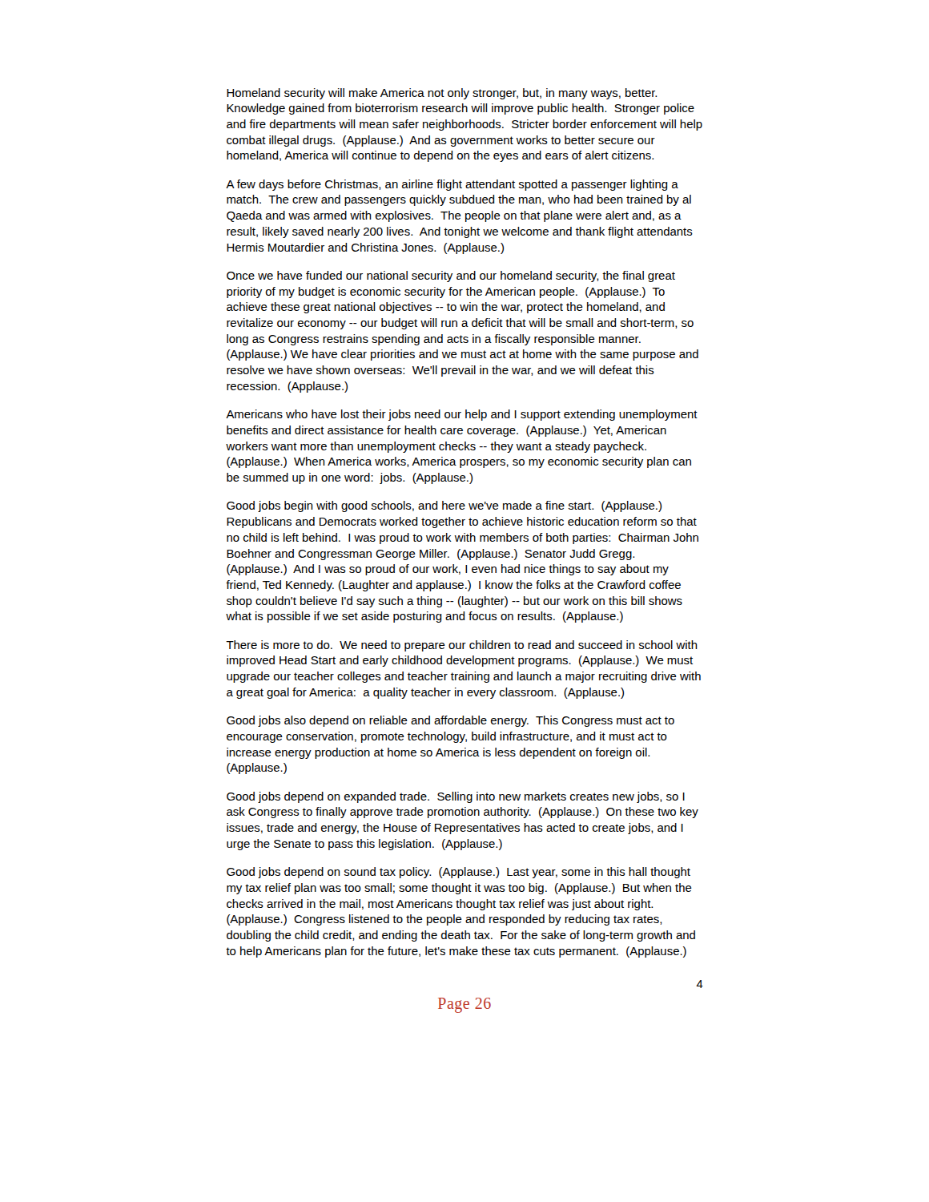Homeland security will make America not only stronger, but, in many ways, better. Knowledge gained from bioterrorism research will improve public health. Stronger police and fire departments will mean safer neighborhoods. Stricter border enforcement will help combat illegal drugs. (Applause.) And as government works to better secure our homeland, America will continue to depend on the eyes and ears of alert citizens.
A few days before Christmas, an airline flight attendant spotted a passenger lighting a match. The crew and passengers quickly subdued the man, who had been trained by al Qaeda and was armed with explosives. The people on that plane were alert and, as a result, likely saved nearly 200 lives. And tonight we welcome and thank flight attendants Hermis Moutardier and Christina Jones. (Applause.)
Once we have funded our national security and our homeland security, the final great priority of my budget is economic security for the American people. (Applause.) To achieve these great national objectives -- to win the war, protect the homeland, and revitalize our economy -- our budget will run a deficit that will be small and short-term, so long as Congress restrains spending and acts in a fiscally responsible manner. (Applause.) We have clear priorities and we must act at home with the same purpose and resolve we have shown overseas: We'll prevail in the war, and we will defeat this recession. (Applause.)
Americans who have lost their jobs need our help and I support extending unemployment benefits and direct assistance for health care coverage. (Applause.) Yet, American workers want more than unemployment checks -- they want a steady paycheck. (Applause.) When America works, America prospers, so my economic security plan can be summed up in one word: jobs. (Applause.)
Good jobs begin with good schools, and here we've made a fine start. (Applause.) Republicans and Democrats worked together to achieve historic education reform so that no child is left behind. I was proud to work with members of both parties: Chairman John Boehner and Congressman George Miller. (Applause.) Senator Judd Gregg. (Applause.) And I was so proud of our work, I even had nice things to say about my friend, Ted Kennedy. (Laughter and applause.) I know the folks at the Crawford coffee shop couldn't believe I'd say such a thing -- (laughter) -- but our work on this bill shows what is possible if we set aside posturing and focus on results. (Applause.)
There is more to do. We need to prepare our children to read and succeed in school with improved Head Start and early childhood development programs. (Applause.) We must upgrade our teacher colleges and teacher training and launch a major recruiting drive with a great goal for America: a quality teacher in every classroom. (Applause.)
Good jobs also depend on reliable and affordable energy. This Congress must act to encourage conservation, promote technology, build infrastructure, and it must act to increase energy production at home so America is less dependent on foreign oil. (Applause.)
Good jobs depend on expanded trade. Selling into new markets creates new jobs, so I ask Congress to finally approve trade promotion authority. (Applause.) On these two key issues, trade and energy, the House of Representatives has acted to create jobs, and I urge the Senate to pass this legislation. (Applause.)
Good jobs depend on sound tax policy. (Applause.) Last year, some in this hall thought my tax relief plan was too small; some thought it was too big. (Applause.) But when the checks arrived in the mail, most Americans thought tax relief was just about right. (Applause.) Congress listened to the people and responded by reducing tax rates, doubling the child credit, and ending the death tax. For the sake of long-term growth and to help Americans plan for the future, let's make these tax cuts permanent. (Applause.)
4
Page 26